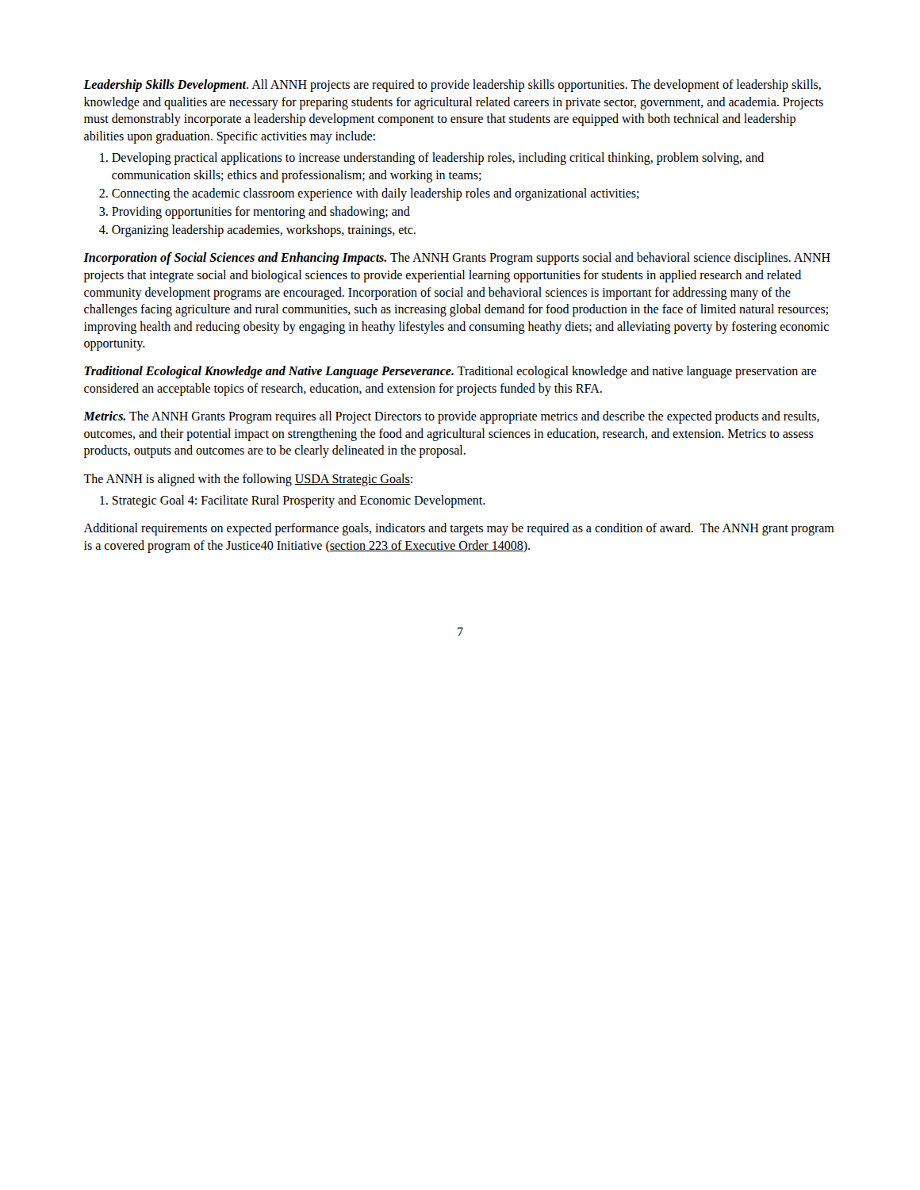Leadership Skills Development. All ANNH projects are required to provide leadership skills opportunities. The development of leadership skills, knowledge and qualities are necessary for preparing students for agricultural related careers in private sector, government, and academia. Projects must demonstrably incorporate a leadership development component to ensure that students are equipped with both technical and leadership abilities upon graduation. Specific activities may include:
Developing practical applications to increase understanding of leadership roles, including critical thinking, problem solving, and communication skills; ethics and professionalism; and working in teams;
Connecting the academic classroom experience with daily leadership roles and organizational activities;
Providing opportunities for mentoring and shadowing; and
Organizing leadership academies, workshops, trainings, etc.
Incorporation of Social Sciences and Enhancing Impacts. The ANNH Grants Program supports social and behavioral science disciplines. ANNH projects that integrate social and biological sciences to provide experiential learning opportunities for students in applied research and related community development programs are encouraged. Incorporation of social and behavioral sciences is important for addressing many of the challenges facing agriculture and rural communities, such as increasing global demand for food production in the face of limited natural resources; improving health and reducing obesity by engaging in heathy lifestyles and consuming heathy diets; and alleviating poverty by fostering economic opportunity.
Traditional Ecological Knowledge and Native Language Perseverance. Traditional ecological knowledge and native language preservation are considered an acceptable topics of research, education, and extension for projects funded by this RFA.
Metrics. The ANNH Grants Program requires all Project Directors to provide appropriate metrics and describe the expected products and results, outcomes, and their potential impact on strengthening the food and agricultural sciences in education, research, and extension. Metrics to assess products, outputs and outcomes are to be clearly delineated in the proposal.
The ANNH is aligned with the following USDA Strategic Goals:
Strategic Goal 4: Facilitate Rural Prosperity and Economic Development.
Additional requirements on expected performance goals, indicators and targets may be required as a condition of award. The ANNH grant program is a covered program of the Justice40 Initiative (section 223 of Executive Order 14008).
7